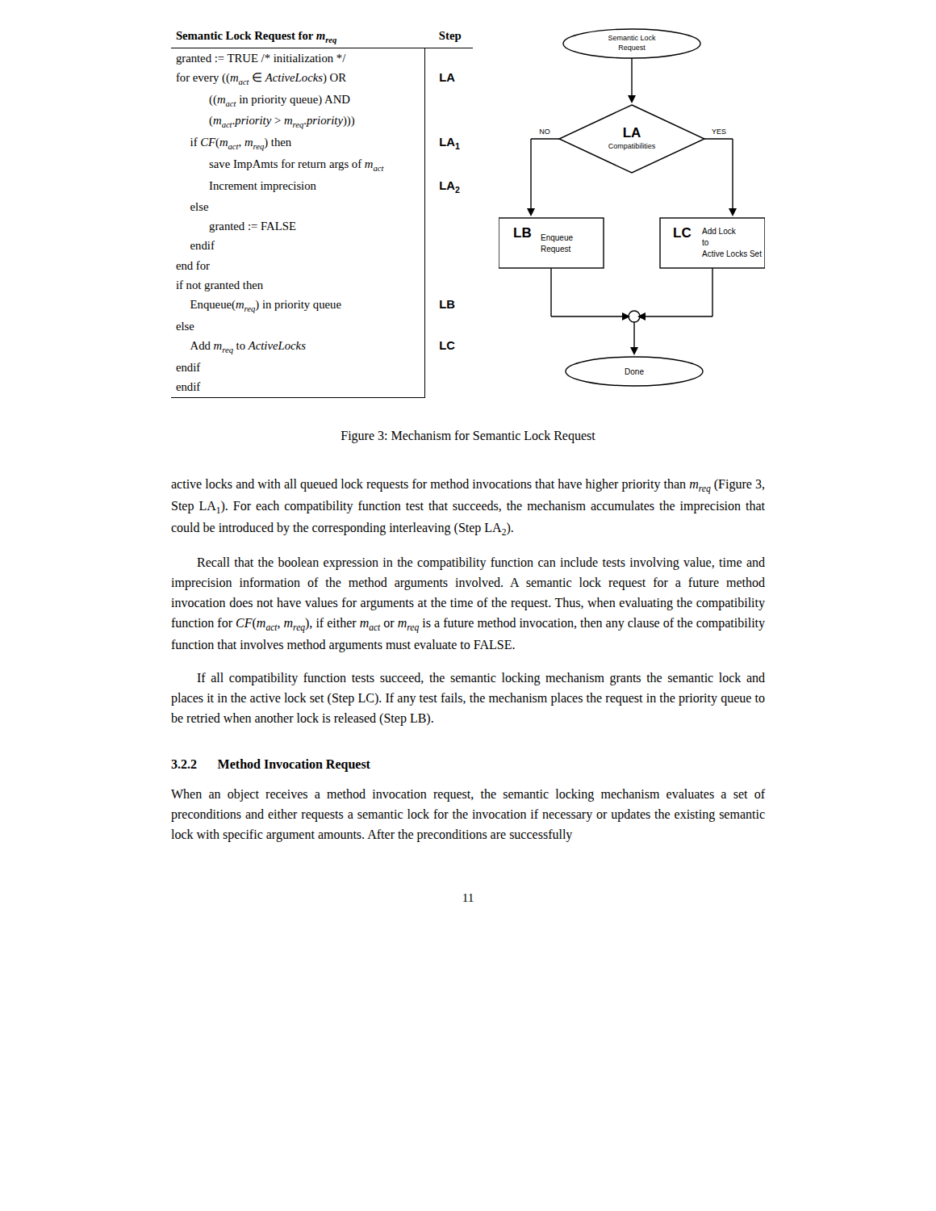| Semantic Lock Request for m req | Step |
| --- | --- |
| granted := TRUE /* initialization */ | |
| for every (( m act ∈ ActiveLocks ) OR | LA |
| (( m act in priority queue) AND | |
| ( m act . priority > m req . priority ))) | |
| if CF ( m act , m req ) then | LA 1 |
| save ImpAmts for return args of m act | |
| Increment imprecision | LA 2 |
| else | |
| granted := FALSE | |
| endif | |
| end for | |
| if not granted then | |
| Enqueue( m req ) in priority queue | LB |
| else | |
| Add m req to ActiveLocks | LC |
| endif | |
| endif | |
Semantic Lock Request LA Compatibilities NO YES LB Enqueue Request LC Add Lock to Active Locks Set Done
Figure 3: Mechanism for Semantic Lock Request
active locks and with all queued lock requests for method invocations that have higher priority than mreq (Figure 3, Step LA1). For each compatibility function test that succeeds, the mechanism accumulates the imprecision that could be introduced by the corresponding interleaving (Step LA2).
Recall that the boolean expression in the compatibility function can include tests involving value, time and imprecision information of the method arguments involved. A semantic lock request for a future method invocation does not have values for arguments at the time of the request. Thus, when evaluating the compatibility function for CF(mact, mreq), if either mact or mreq is a future method invocation, then any clause of the compatibility function that involves method arguments must evaluate to FALSE.
If all compatibility function tests succeed, the semantic locking mechanism grants the semantic lock and places it in the active lock set (Step LC). If any test fails, the mechanism places the request in the priority queue to be retried when another lock is released (Step LB).
3.2.2 Method Invocation Request
When an object receives a method invocation request, the semantic locking mechanism evaluates a set of preconditions and either requests a semantic lock for the invocation if necessary or updates the existing semantic lock with specific argument amounts. After the preconditions are successfully
11